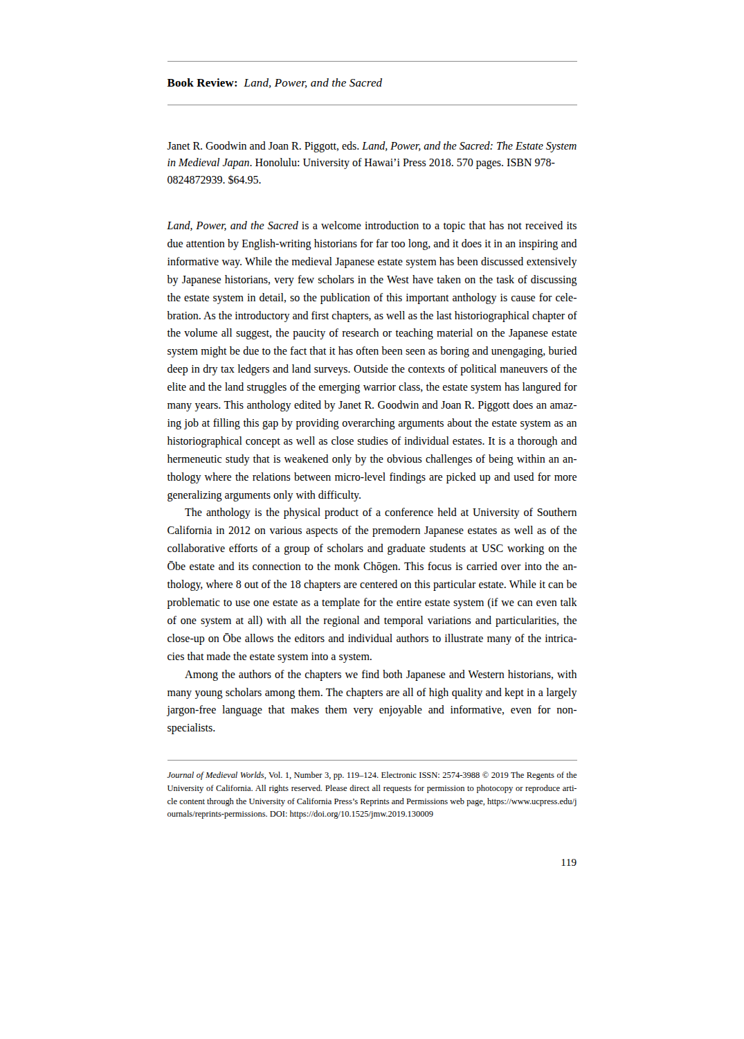Book Review: Land, Power, and the Sacred
Janet R. Goodwin and Joan R. Piggott, eds. Land, Power, and the Sacred: The Estate System in Medieval Japan. Honolulu: University of Hawai’i Press 2018. 570 pages. ISBN 978-0824872939. $64.95.
Land, Power, and the Sacred is a welcome introduction to a topic that has not received its due attention by English-writing historians for far too long, and it does it in an inspiring and informative way. While the medieval Japanese estate system has been discussed extensively by Japanese historians, very few scholars in the West have taken on the task of discussing the estate system in detail, so the publication of this important anthology is cause for celebration. As the introductory and first chapters, as well as the last historiographical chapter of the volume all suggest, the paucity of research or teaching material on the Japanese estate system might be due to the fact that it has often been seen as boring and unengaging, buried deep in dry tax ledgers and land surveys. Outside the contexts of political maneuvers of the elite and the land struggles of the emerging warrior class, the estate system has langured for many years. This anthology edited by Janet R. Goodwin and Joan R. Piggott does an amazing job at filling this gap by providing overarching arguments about the estate system as an historiographical concept as well as close studies of individual estates. It is a thorough and hermeneutic study that is weakened only by the obvious challenges of being within an anthology where the relations between micro-level findings are picked up and used for more generalizing arguments only with difficulty.
The anthology is the physical product of a conference held at University of Southern California in 2012 on various aspects of the premodern Japanese estates as well as of the collaborative efforts of a group of scholars and graduate students at USC working on the Ōbe estate and its connection to the monk Chōgen. This focus is carried over into the anthology, where 8 out of the 18 chapters are centered on this particular estate. While it can be problematic to use one estate as a template for the entire estate system (if we can even talk of one system at all) with all the regional and temporal variations and particularities, the close-up on Ōbe allows the editors and individual authors to illustrate many of the intricacies that made the estate system into a system.
Among the authors of the chapters we find both Japanese and Western historians, with many young scholars among them. The chapters are all of high quality and kept in a largely jargon-free language that makes them very enjoyable and informative, even for non-specialists.
Journal of Medieval Worlds, Vol. 1, Number 3, pp. 119–124. Electronic ISSN: 2574-3988 © 2019 The Regents of the University of California. All rights reserved. Please direct all requests for permission to photocopy or reproduce article content through the University of California Press’s Reprints and Permissions web page, https://www.ucpress.edu/journals/reprints-permissions. DOI: https://doi.org/10.1525/jmw.2019.130009
119